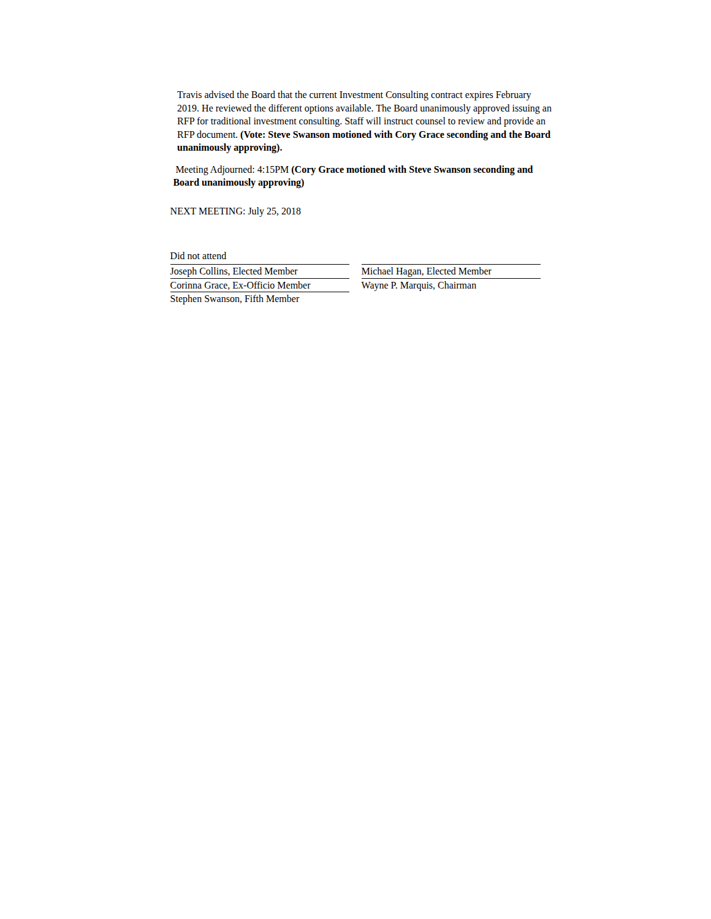Travis advised the Board that the current Investment Consulting contract expires February 2019. He reviewed the different options available. The Board unanimously approved issuing an RFP for traditional investment consulting. Staff will instruct counsel to review and provide an RFP document. (Vote: Steve Swanson motioned with Cory Grace seconding and the Board unanimously approving).
Meeting Adjourned: 4:15PM (Cory Grace motioned with Steve Swanson seconding and Board unanimously approving)
NEXT MEETING: July 25, 2018
Did not attend
| Joseph Collins, Elected Member | Michael Hagan, Elected Member |
| Corinna Grace, Ex-Officio Member | Wayne P. Marquis, Chairman |
| Stephen Swanson, Fifth Member | |